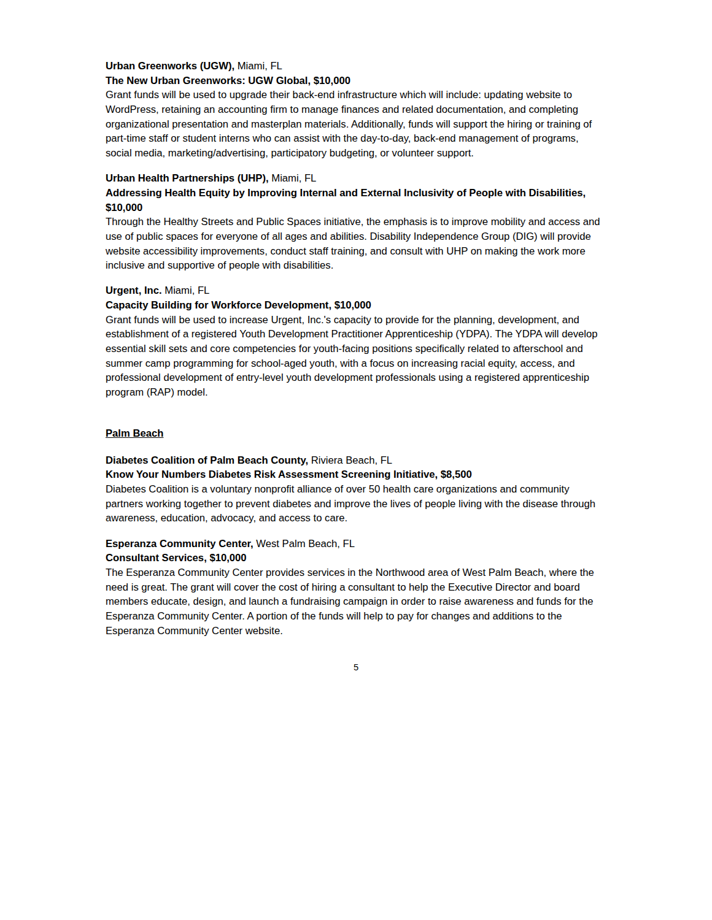Urban Greenworks (UGW), Miami, FL
The New Urban Greenworks: UGW Global, $10,000
Grant funds will be used to upgrade their back-end infrastructure which will include: updating website to WordPress, retaining an accounting firm to manage finances and related documentation, and completing organizational presentation and masterplan materials. Additionally, funds will support the hiring or training of part-time staff or student interns who can assist with the day-to-day, back-end management of programs, social media, marketing/advertising, participatory budgeting, or volunteer support.
Urban Health Partnerships (UHP), Miami, FL
Addressing Health Equity by Improving Internal and External Inclusivity of People with Disabilities, $10,000
Through the Healthy Streets and Public Spaces initiative, the emphasis is to improve mobility and access and use of public spaces for everyone of all ages and abilities. Disability Independence Group (DIG) will provide website accessibility improvements, conduct staff training, and consult with UHP on making the work more inclusive and supportive of people with disabilities.
Urgent, Inc. Miami, FL
Capacity Building for Workforce Development, $10,000
Grant funds will be used to increase Urgent, Inc.'s capacity to provide for the planning, development, and establishment of a registered Youth Development Practitioner Apprenticeship (YDPA). The YDPA will develop essential skill sets and core competencies for youth-facing positions specifically related to afterschool and summer camp programming for school-aged youth, with a focus on increasing racial equity, access, and professional development of entry-level youth development professionals using a registered apprenticeship program (RAP) model.
Palm Beach
Diabetes Coalition of Palm Beach County, Riviera Beach, FL
Know Your Numbers Diabetes Risk Assessment Screening Initiative, $8,500
Diabetes Coalition is a voluntary nonprofit alliance of over 50 health care organizations and community partners working together to prevent diabetes and improve the lives of people living with the disease through awareness, education, advocacy, and access to care.
Esperanza Community Center, West Palm Beach, FL
Consultant Services, $10,000
The Esperanza Community Center provides services in the Northwood area of West Palm Beach, where the need is great. The grant will cover the cost of hiring a consultant to help the Executive Director and board members educate, design, and launch a fundraising campaign in order to raise awareness and funds for the Esperanza Community Center. A portion of the funds will help to pay for changes and additions to the Esperanza Community Center website.
5